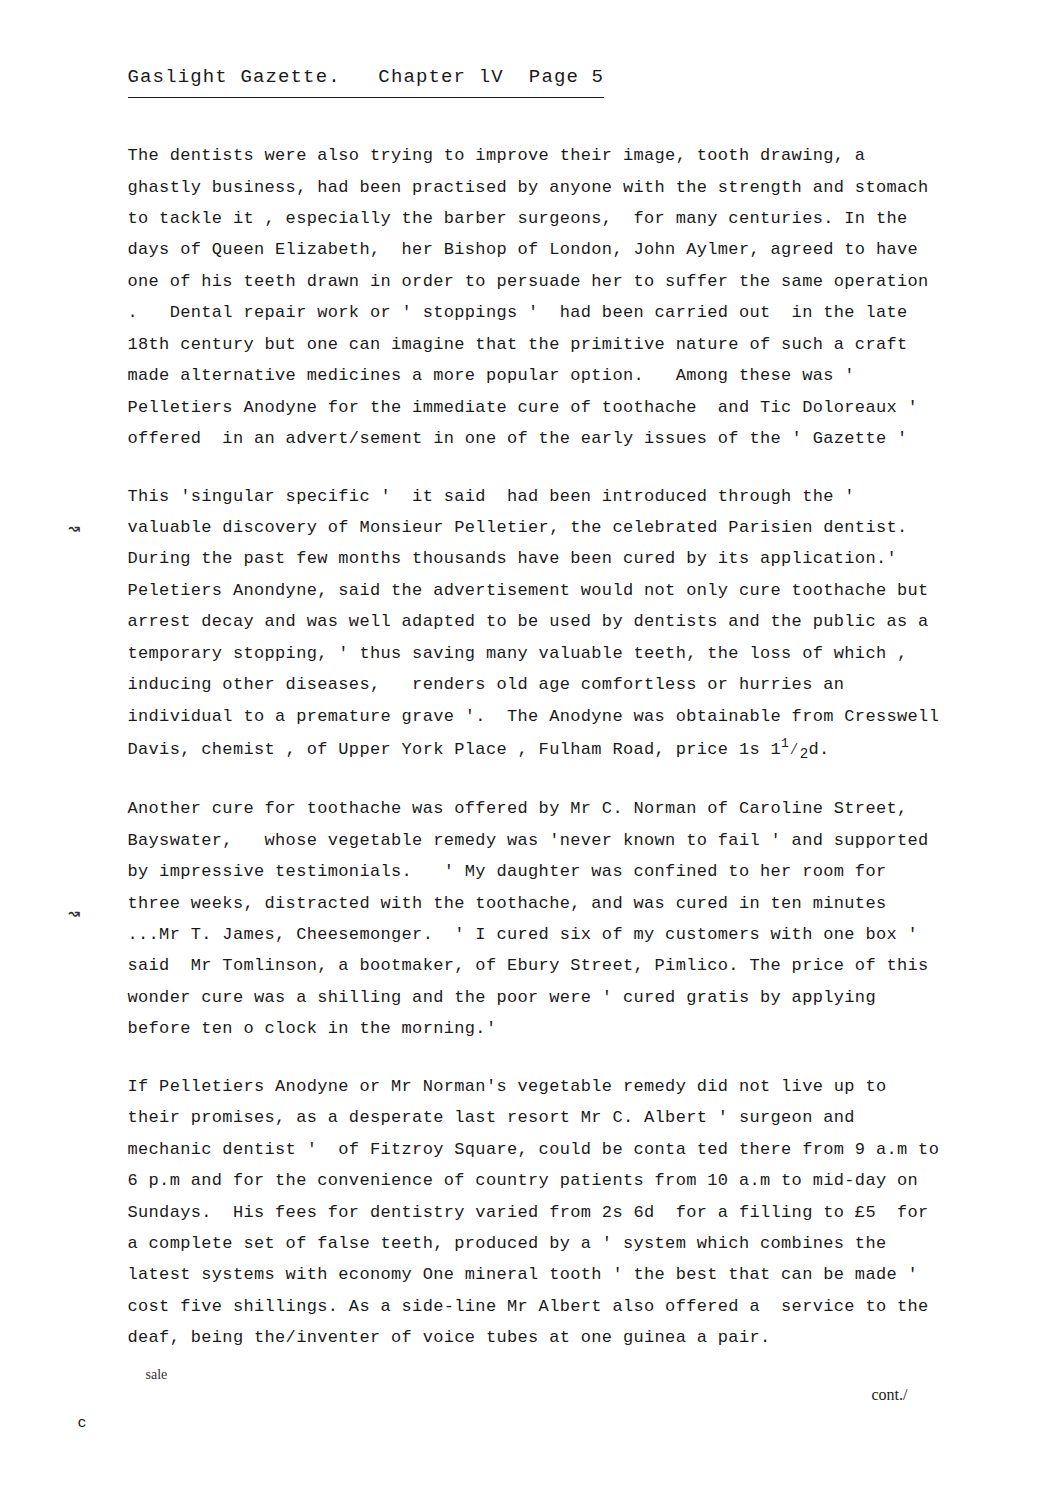Gaslight Gazette. Chapter lV Page 5
The dentists were also trying to improve their image, tooth drawing, a ghastly business, had been practised by anyone with the strength and stomach to tackle it , especially the barber surgeons, for many centuries. In the days of Queen Elizabeth, her Bishop of London, John Aylmer, agreed to have one of his teeth drawn in order to persuade her to suffer the same operation . Dental repair work or ' stoppings ' had been carried out in the late 18th century but one can imagine that the primitive nature of such a craft made alternative medicines a more popular option. Among these was ' Pelletiers Anodyne for the immediate cure of toothache and Tic Doloreaux ' offered in an advert/sement in one of the early issues of the ' Gazette '
↝
This 'singular specific ' it said had been introduced through the ' valuable discovery of Monsieur Pelletier, the celebrated Parisien dentist. During the past few months thousands have been cured by its application.' Peletiers Anondyne, said the advertisement would not only cure toothache but arrest decay and was well adapted to be used by dentists and the public as a temporary stopping, ' thus saving many valuable teeth, the loss of which , inducing other diseases, renders old age comfortless or hurries an individual to a premature grave '. The Anodyne was obtainable from Cresswell Davis, chemist , of Upper York Place , Fulham Road, price 1s 11⁄2d.
↝
Another cure for toothache was offered by Mr C. Norman of Caroline Street, Bayswater, whose vegetable remedy was 'never known to fail ' and supported by impressive testimonials. ' My daughter was confined to her room for three weeks, distracted with the toothache, and was cured in ten minutes ...Mr T. James, Cheesemonger. ' I cured six of my customers with one box ' said Mr Tomlinson, a bootmaker, of Ebury Street, Pimlico. The price of this wonder cure was a shilling and the poor were ' cured gratis by applying before ten o clock in the morning.'
If Pelletiers Anodyne or Mr Norman's vegetable remedy did not live up to their promises, as a desperate last resort Mr C. Albert ' surgeon and mechanic dentist ' of Fitzroy Square, could be conta ted there from 9 a.m to 6 p.m and for the convenience of country patients from 10 a.m to mid-day on Sundays. His fees for dentistry varied from 2s 6d for a filling to £5 for a complete set of false teeth, produced by a ' system which combines the latest systems with economy One mineral tooth ' the best that can be made ' cost five shillings. As a side-line Mr Albert also offered a service to the deaf, being the/inventer of voice tubes at one guinea a pair.
sale cont./
c